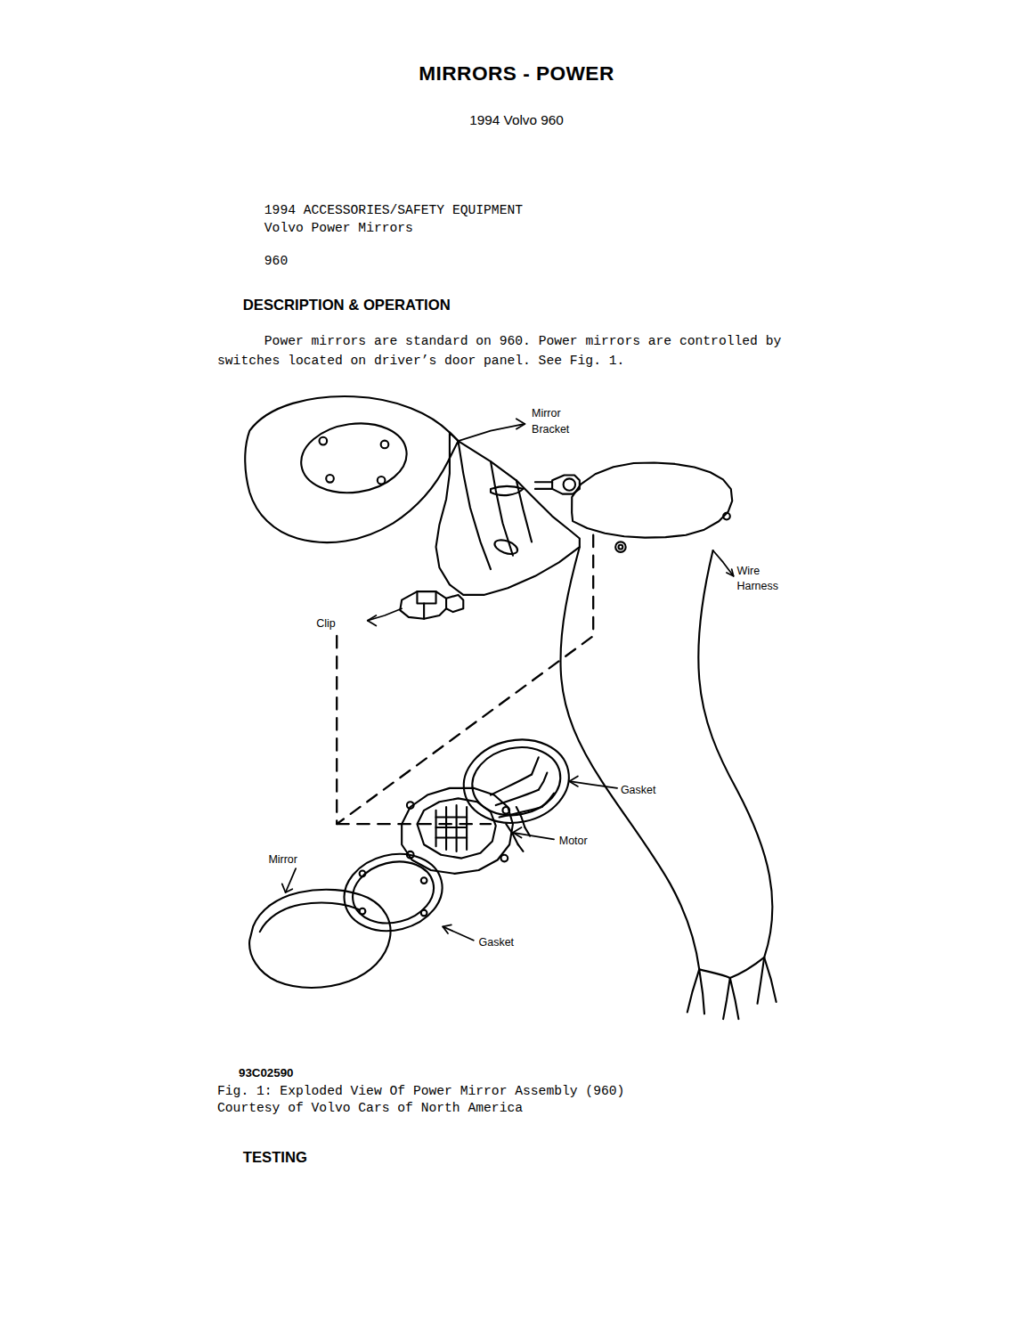MIRRORS - POWER
1994 Volvo 960
1994 ACCESSORIES/SAFETY EQUIPMENT Volvo Power Mirrors
960
DESCRIPTION & OPERATION
Power mirrors are standard on 960. Power mirrors are controlled by switches located on driver’s door panel. See Fig. 1.
Mirror Bracket Clip Wire Harness Gasket Motor Gasket Mirror
93C02590
Fig. 1: Exploded View Of Power Mirror Assembly (960)
Courtesy of Volvo Cars of North America
TESTING